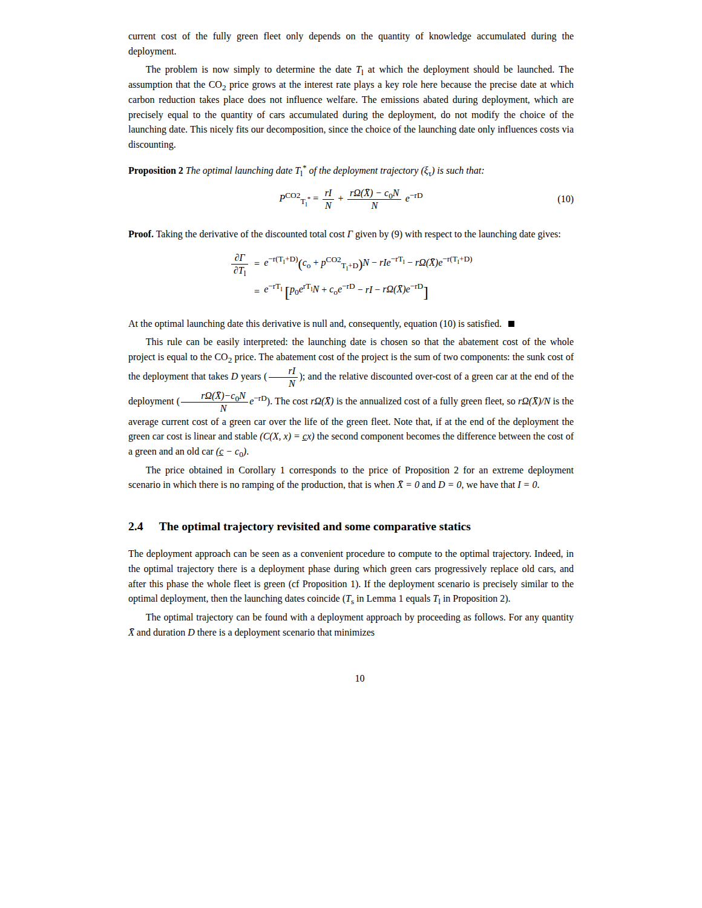current cost of the fully green fleet only depends on the quantity of knowledge accumulated during the deployment.
The problem is now simply to determine the date Tl at which the deployment should be launched. The assumption that the CO2 price grows at the interest rate plays a key role here because the precise date at which carbon reduction takes place does not influence welfare. The emissions abated during deployment, which are precisely equal to the quantity of cars accumulated during the deployment, do not modify the choice of the launching date. This nicely fits our decomposition, since the choice of the launching date only influences costs via discounting.
Proposition 2 The optimal launching date Tl* of the deployment trajectory (ξτ) is such that:
PCO2Tl* = rI N + rΩ(X̄) − c0N N e−rD (10)
Proof. Taking the derivative of the discounted total cost Γ given by (9) with respect to the launching date gives:
| ∂Γ ∂T l | = | e −r(T l +D) ( c o + p CO2 T l +D ) N − rIe −rT l − rΩ(X̄)e −r(T l +D) |
| | = | e −rT l [ p 0 e rT l N + c o e −rD − rI − rΩ(X̄)e −rD ] |
At the optimal launching date this derivative is null and, consequently, equation (10) is satisfied.
This rule can be easily interpreted: the launching date is chosen so that the abatement cost of the whole project is equal to the CO2 price. The abatement cost of the project is the sum of two components: the sunk cost of the deployment that takes D years (rI N); and the relative discounted over-cost of a green car at the end of the deployment (rΩ(X̄)−c0N N e−rD). The cost rΩ(X̄) is the annualized cost of a fully green fleet, so rΩ(X̄)/N is the average current cost of a green car over the life of the green fleet. Note that, if at the end of the deployment the green car cost is linear and stable (C(X, x) = c̲x) the second component becomes the difference between the cost of a green and an old car (c̲ − c0).
The price obtained in Corollary 1 corresponds to the price of Proposition 2 for an extreme deployment scenario in which there is no ramping of the production, that is when X̄ = 0 and D = 0, we have that I = 0.
2.4 The optimal trajectory revisited and some comparative statics
The deployment approach can be seen as a convenient procedure to compute to the optimal trajectory. Indeed, in the optimal trajectory there is a deployment phase during which green cars progressively replace old cars, and after this phase the whole fleet is green (cf Proposition 1). If the deployment scenario is precisely similar to the optimal deployment, then the launching dates coincide (Ts in Lemma 1 equals Tl in Proposition 2).
The optimal trajectory can be found with a deployment approach by proceeding as follows. For any quantity X̄ and duration D there is a deployment scenario that minimizes
10